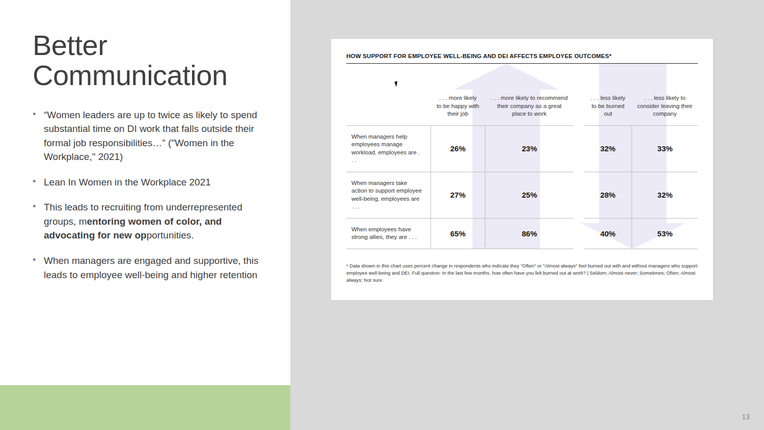Better
Communication
“Women leaders are up to twice as likely to spend substantial time on DI work that falls outside their formal job responsibilities…” ("Women in the Workplace," 2021)
Lean In Women in the Workplace 2021
This leads to recruiting from underrepresented groups, mentoring women of color, and advocating for new opportunities.
When managers are engaged and supportive, this leads to employee well-being and higher retention
How support for employee well-being and DEI affects employee outcomes*
| | . . . more likely to be happy with their job | . . . more likely to recommend their company as a great place to work | | . . . less likely to be burned out | . . . less likely to consider leaving their company |
| --- | --- | --- | --- | --- | --- |
| When managers help employees manage workload, employees are . . . | 26% | 23% | | 32% | 33% |
| When managers take action to support employee well-being, employees are . . . | 27% | 25% | | 28% | 32% |
| When employees have strong allies, they are . . . | 65% | 86% | | 40% | 53% |
* Data shown in this chart uses percent change in respondents who indicate they "Often" or "Almost always" feel burned out with and without managers who support employee well-being and DEI. Full question: In the last few months, how often have you felt burned out at work? | Seldom; Almost never; Sometimes; Often; Almost always; Not sure.
13